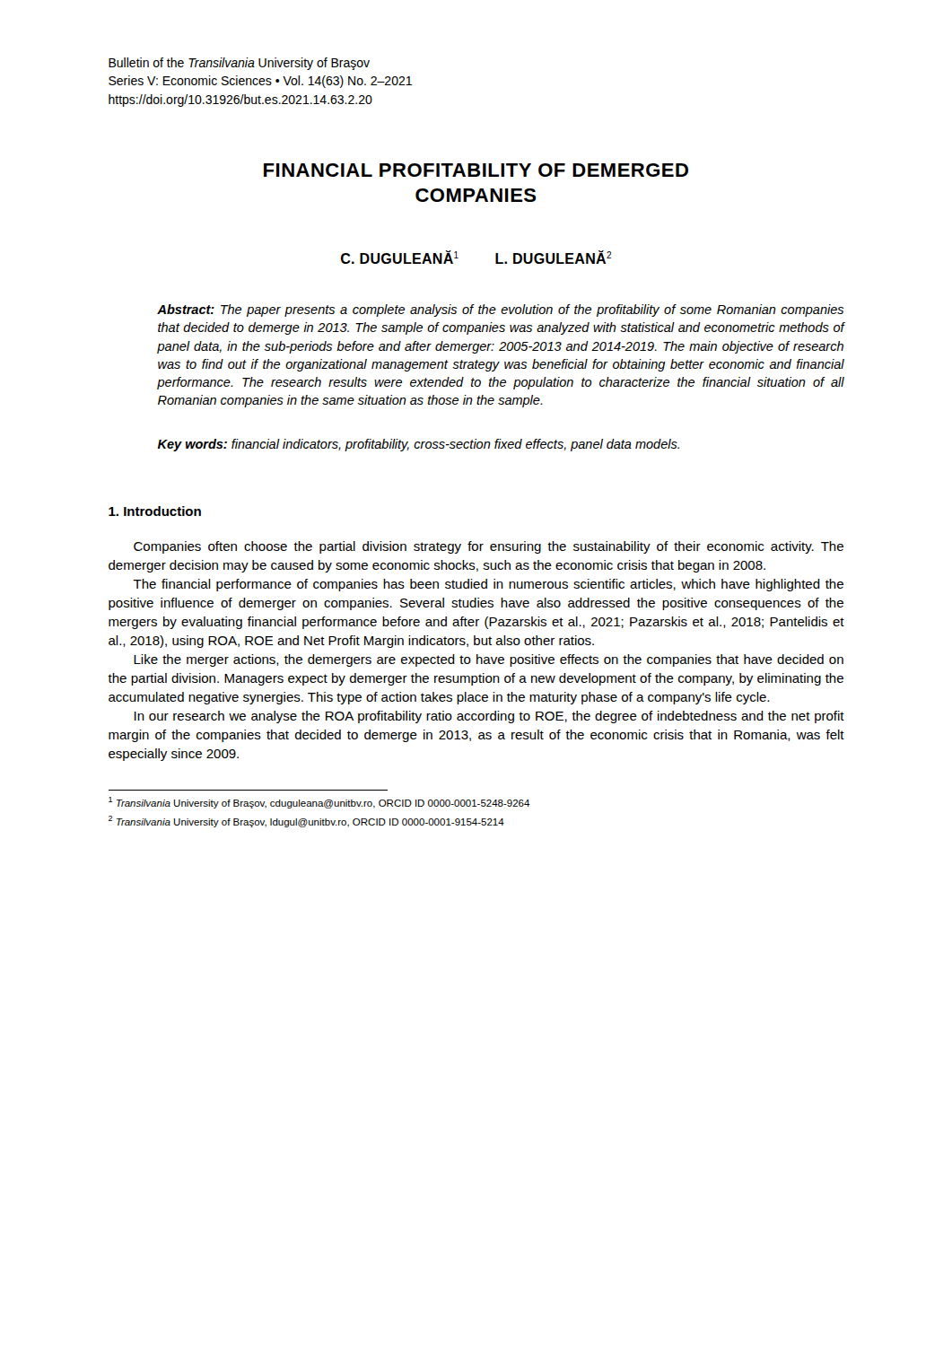Bulletin of the Transilvania University of Braşov
Series V: Economic Sciences • Vol. 14(63) No. 2–2021
https://doi.org/10.31926/but.es.2021.14.63.2.20
Financial Profitability of Demerged
Companies
C. DUGULEANĂ1 L. DUGULEANĂ2
Abstract: The paper presents a complete analysis of the evolution of the profitability of some Romanian companies that decided to demerge in 2013. The sample of companies was analyzed with statistical and econometric methods of panel data, in the sub-periods before and after demerger: 2005-2013 and 2014-2019. The main objective of research was to find out if the organizational management strategy was beneficial for obtaining better economic and financial performance. The research results were extended to the population to characterize the financial situation of all Romanian companies in the same situation as those in the sample.
Key words: financial indicators, profitability, cross-section fixed effects, panel data models.
1. Introduction
Companies often choose the partial division strategy for ensuring the sustainability of their economic activity. The demerger decision may be caused by some economic shocks, such as the economic crisis that began in 2008.
The financial performance of companies has been studied in numerous scientific articles, which have highlighted the positive influence of demerger on companies. Several studies have also addressed the positive consequences of the mergers by evaluating financial performance before and after (Pazarskis et al., 2021; Pazarskis et al., 2018; Pantelidis et al., 2018), using ROA, ROE and Net Profit Margin indicators, but also other ratios.
Like the merger actions, the demergers are expected to have positive effects on the companies that have decided on the partial division. Managers expect by demerger the resumption of a new development of the company, by eliminating the accumulated negative synergies. This type of action takes place in the maturity phase of a company's life cycle.
In our research we analyse the ROA profitability ratio according to ROE, the degree of indebtedness and the net profit margin of the companies that decided to demerge in 2013, as a result of the economic crisis that in Romania, was felt especially since 2009.
1 Transilvania University of Braşov, cduguleana@unitbv.ro, ORCID ID 0000-0001-5248-9264
2 Transilvania University of Braşov, ldugul@unitbv.ro, ORCID ID 0000-0001-9154-5214